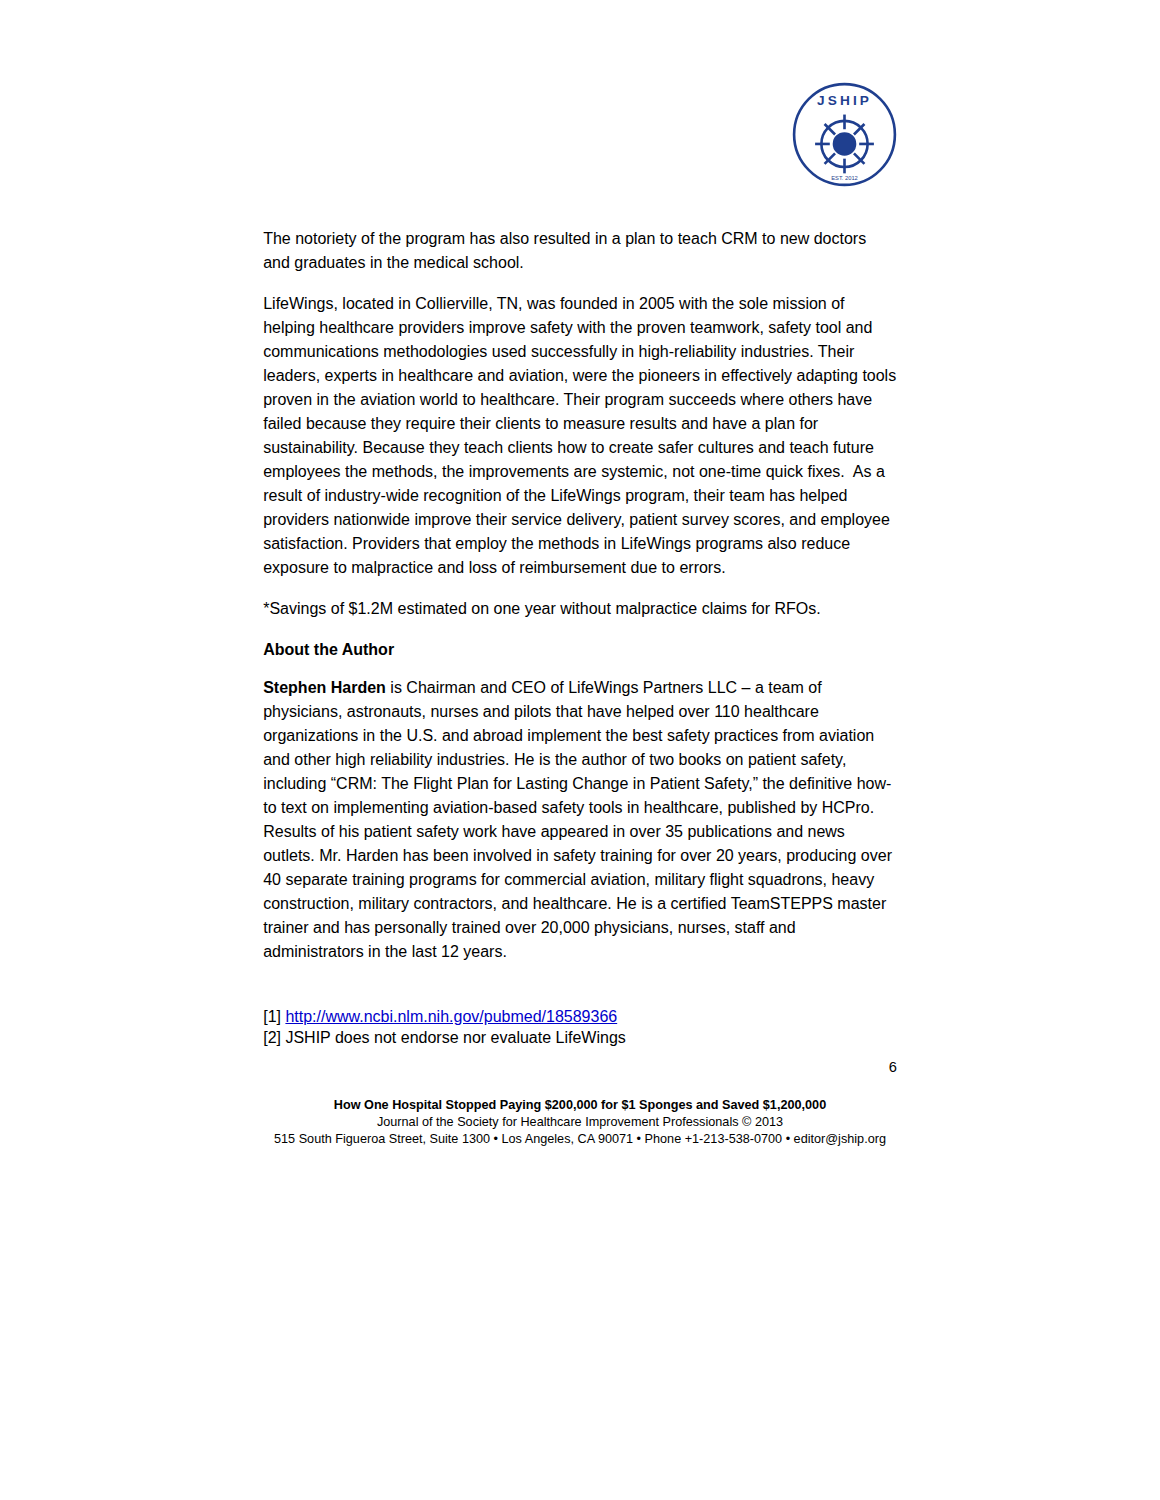JSHIP EST. 2012
The notoriety of the program has also resulted in a plan to teach CRM to new doctors and graduates in the medical school.
LifeWings, located in Collierville, TN, was founded in 2005 with the sole mission of helping healthcare providers improve safety with the proven teamwork, safety tool and communications methodologies used successfully in high-reliability industries. Their leaders, experts in healthcare and aviation, were the pioneers in effectively adapting tools proven in the aviation world to healthcare. Their program succeeds where others have failed because they require their clients to measure results and have a plan for sustainability. Because they teach clients how to create safer cultures and teach future employees the methods, the improvements are systemic, not one-time quick fixes. As a result of industry-wide recognition of the LifeWings program, their team has helped providers nationwide improve their service delivery, patient survey scores, and employee satisfaction. Providers that employ the methods in LifeWings programs also reduce exposure to malpractice and loss of reimbursement due to errors.
*Savings of $1.2M estimated on one year without malpractice claims for RFOs.
About the Author
Stephen Harden is Chairman and CEO of LifeWings Partners LLC – a team of physicians, astronauts, nurses and pilots that have helped over 110 healthcare organizations in the U.S. and abroad implement the best safety practices from aviation and other high reliability industries. He is the author of two books on patient safety, including “CRM: The Flight Plan for Lasting Change in Patient Safety,” the definitive how-to text on implementing aviation-based safety tools in healthcare, published by HCPro. Results of his patient safety work have appeared in over 35 publications and news outlets. Mr. Harden has been involved in safety training for over 20 years, producing over 40 separate training programs for commercial aviation, military flight squadrons, heavy construction, military contractors, and healthcare. He is a certified TeamSTEPPS master trainer and has personally trained over 20,000 physicians, nurses, staff and administrators in the last 12 years.
[1] http://www.ncbi.nlm.nih.gov/pubmed/18589366
[2] JSHIP does not endorse nor evaluate LifeWings
6
How One Hospital Stopped Paying $200,000 for $1 Sponges and Saved $1,200,000
Journal of the Society for Healthcare Improvement Professionals © 2013
515 South Figueroa Street, Suite 1300 • Los Angeles, CA 90071 • Phone +1-213-538-0700 • editor@jship.org